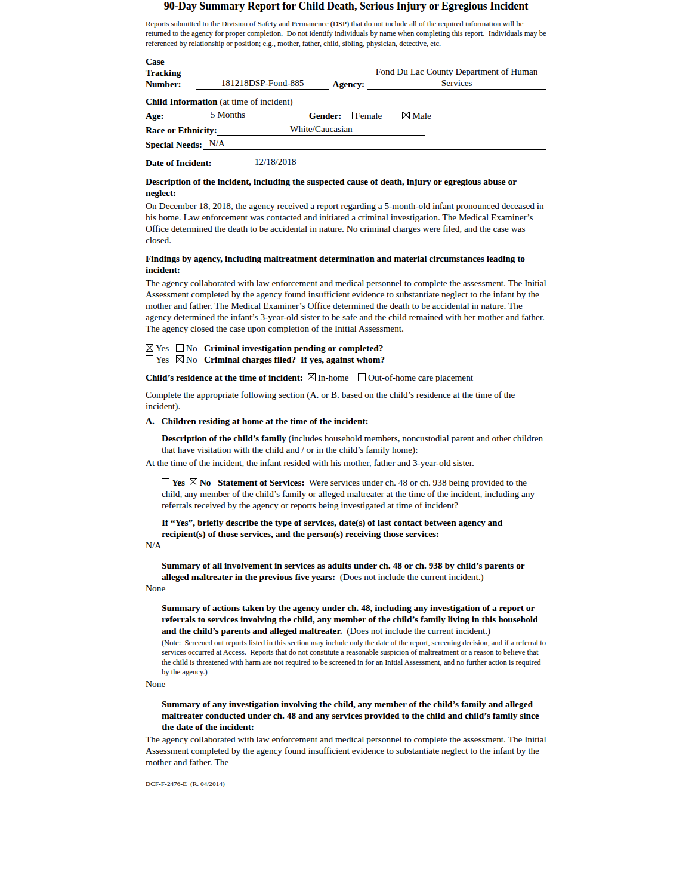90-Day Summary Report for Child Death, Serious Injury or Egregious Incident
Reports submitted to the Division of Safety and Permanence (DSP) that do not include all of the required information will be returned to the agency for proper completion. Do not identify individuals by name when completing this report. Individuals may be referenced by relationship or position; e.g., mother, father, child, sibling, physician, detective, etc.
| Case Tracking Number: | 181218DSP-Fond-885 | Agency: | Fond Du Lac County Department of Human Services |
Child Information (at time of incident)
| Age: | 5 Months | Gender: | Female | Male |
| Race or Ethnicity: | White/Caucasian |
| Special Needs: | N/A |
| Date of Incident: | 12/18/2018 |
Description of the incident, including the suspected cause of death, injury or egregious abuse or neglect:
On December 18, 2018, the agency received a report regarding a 5-month-old infant pronounced deceased in his home. Law enforcement was contacted and initiated a criminal investigation. The Medical Examiner’s Office determined the death to be accidental in nature. No criminal charges were filed, and the case was closed.
Findings by agency, including maltreatment determination and material circumstances leading to incident:
The agency collaborated with law enforcement and medical personnel to complete the assessment. The Initial Assessment completed by the agency found insufficient evidence to substantiate neglect to the infant by the mother and father. The Medical Examiner’s Office determined the death to be accidental in nature. The agency determined the infant’s 3-year-old sister to be safe and the child remained with her mother and father. The agency closed the case upon completion of the Initial Assessment.
Yes No Criminal investigation pending or completed?
Yes No Criminal charges filed? If yes, against whom?
Child’s residence at the time of incident: In-home Out-of-home care placement
Complete the appropriate following section (A. or B. based on the child’s residence at the time of the incident).
A. Children residing at home at the time of the incident:
Description of the child’s family (includes household members, noncustodial parent and other children that have visitation with the child and / or in the child’s family home):
At the time of the incident, the infant resided with his mother, father and 3-year-old sister.
Yes No Statement of Services: Were services under ch. 48 or ch. 938 being provided to the child, any member of the child’s family or alleged maltreater at the time of the incident, including any referrals received by the agency or reports being investigated at time of incident?
If “Yes”, briefly describe the type of services, date(s) of last contact between agency and recipient(s) of those services, and the person(s) receiving those services:
N/A
Summary of all involvement in services as adults under ch. 48 or ch. 938 by child’s parents or alleged maltreater in the previous five years: (Does not include the current incident.)
None
Summary of actions taken by the agency under ch. 48, including any investigation of a report or referrals to services involving the child, any member of the child’s family living in this household and the child’s parents and alleged maltreater. (Does not include the current incident.)
(Note: Screened out reports listed in this section may include only the date of the report, screening decision, and if a referral to services occurred at Access. Reports that do not constitute a reasonable suspicion of maltreatment or a reason to believe that the child is threatened with harm are not required to be screened in for an Initial Assessment, and no further action is required by the agency.)
None
Summary of any investigation involving the child, any member of the child’s family and alleged maltreater conducted under ch. 48 and any services provided to the child and child’s family since the date of the incident:
The agency collaborated with law enforcement and medical personnel to complete the assessment. The Initial Assessment completed by the agency found insufficient evidence to substantiate neglect to the infant by the mother and father. The
DCF-F-2476-E (R. 04/2014)